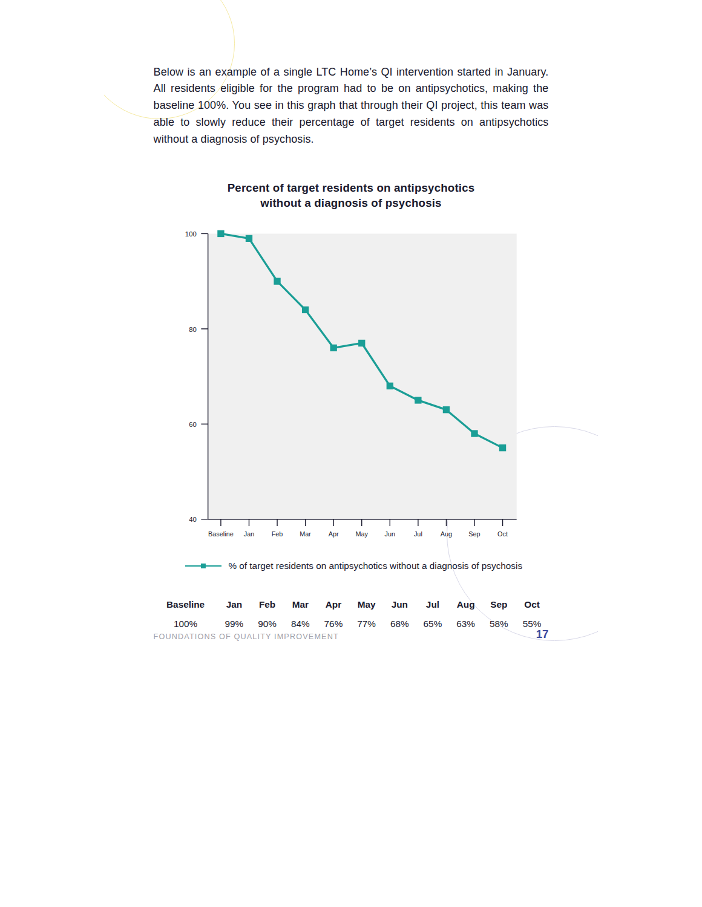Below is an example of a single LTC Home’s QI intervention started in January. All residents eligible for the program had to be on antipsychotics, making the baseline 100%. You see in this graph that through their QI project, this team was able to slowly reduce their percentage of target residents on antipsychotics without a diagnosis of psychosis.
Percent of target residents on antipsychotics
without a diagnosis of psychosis
100 80 60 40 Baseline Jan Feb Mar Apr May Jun Jul Aug Sep Oct
% of target residents on antipsychotics without a diagnosis of psychosis
| Baseline | Jan | Feb | Mar | Apr | May | Jun | Jul | Aug | Sep | Oct |
| --- | --- | --- | --- | --- | --- | --- | --- | --- | --- | --- |
| 100% | 99% | 90% | 84% | 76% | 77% | 68% | 65% | 63% | 58% | 55% |
Foundations of Quality Improvement 17